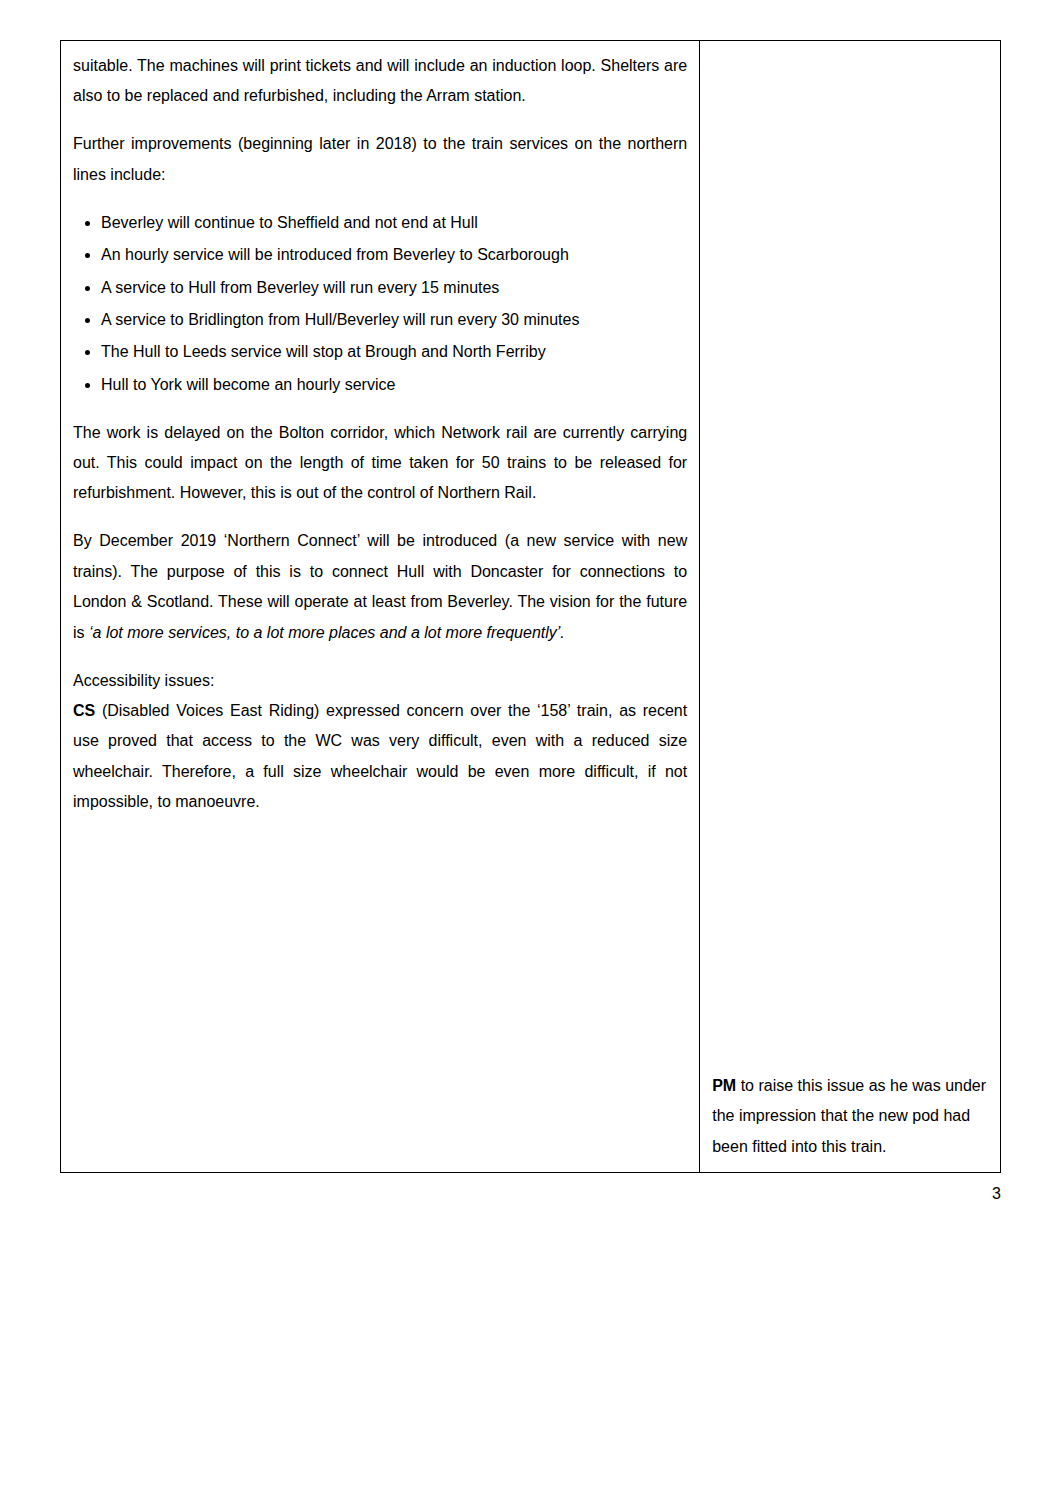| suitable. The machines will print tickets and will include an induction loop. Shelters are also to be replaced and refurbished, including the Arram station. Further improvements (beginning later in 2018) to the train services on the northern lines include: Beverley will continue to Sheffield and not end at Hull An hourly service will be introduced from Beverley to Scarborough A service to Hull from Beverley will run every 15 minutes A service to Bridlington from Hull/Beverley will run every 30 minutes The Hull to Leeds service will stop at Brough and North Ferriby Hull to York will become an hourly service The work is delayed on the Bolton corridor, which Network rail are currently carrying out. This could impact on the length of time taken for 50 trains to be released for refurbishment. However, this is out of the control of Northern Rail. By December 2019 ‘Northern Connect’ will be introduced (a new service with new trains). The purpose of this is to connect Hull with Doncaster for connections to London & Scotland. These will operate at least from Beverley. The vision for the future is ‘a lot more services, to a lot more places and a lot more frequently’. Accessibility issues: CS (Disabled Voices East Riding) expressed concern over the ‘158’ train, as recent use proved that access to the WC was very difficult, even with a reduced size wheelchair. Therefore, a full size wheelchair would be even more difficult, if not impossible, to manoeuvre. | PM to raise this issue as he was under the impression that the new pod had been fitted into this train. |
3